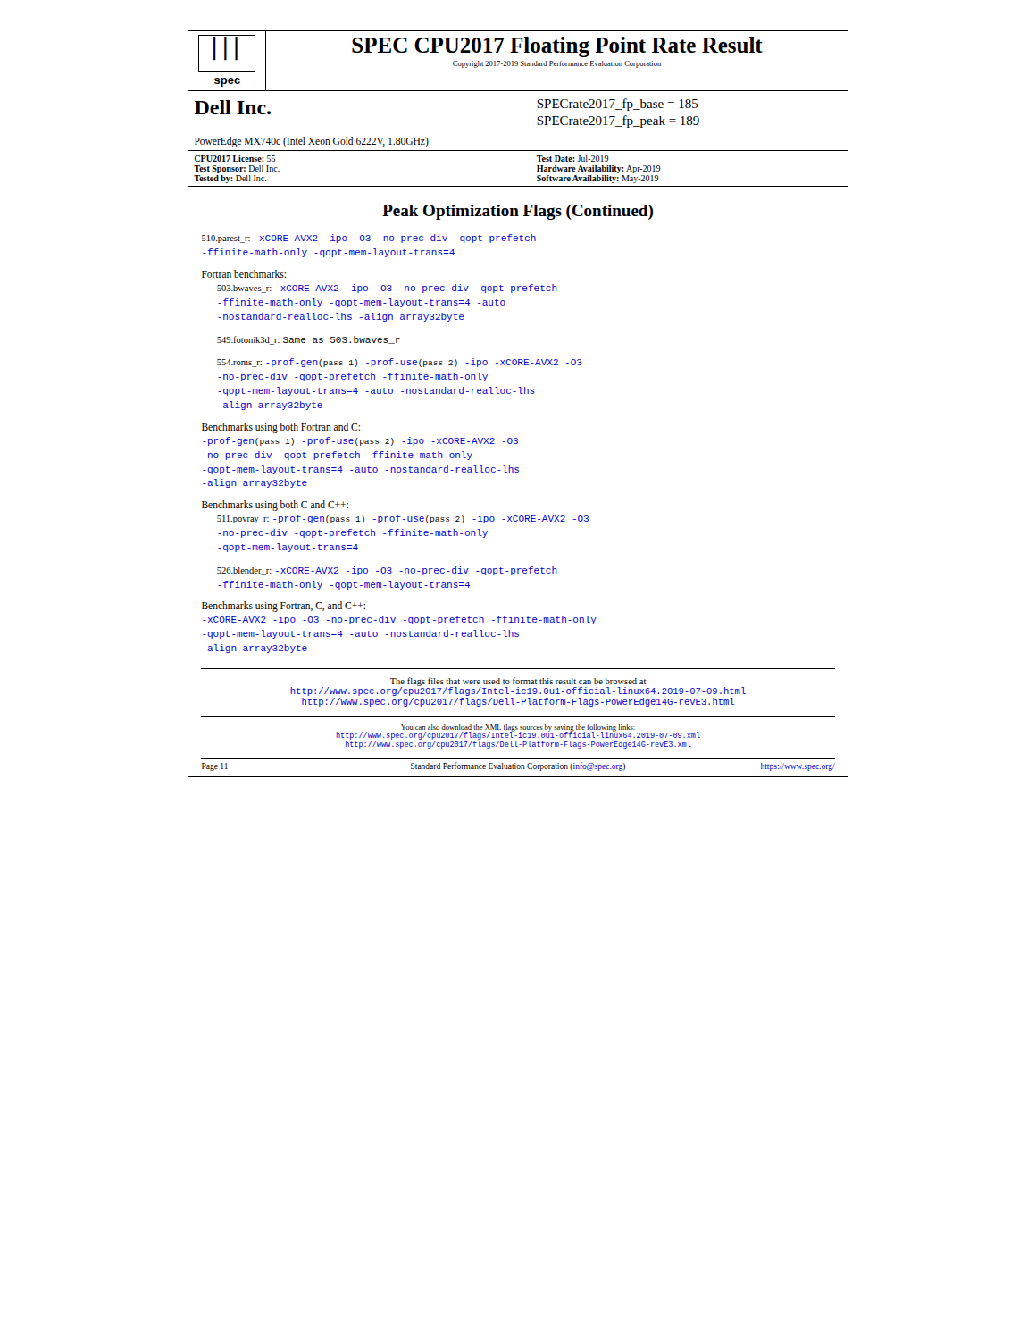⎢⎢⎢
spec
SPEC CPU2017 Floating Point Rate Result
Copyright 2017-2019 Standard Performance Evaluation Corporation
Dell Inc.
PowerEdge MX740c (Intel Xeon Gold 6222V, 1.80GHz)
SPECrate2017_fp_base = 185
SPECrate2017_fp_peak = 189
CPU2017 License: 55
Test Sponsor: Dell Inc.
Tested by: Dell Inc.
Test Date: Jul-2019
Hardware Availability: Apr-2019
Software Availability: May-2019
Peak Optimization Flags (Continued)
510.parest_r: -xCORE-AVX2 -ipo -O3 -no-prec-div -qopt-prefetch
-ffinite-math-only -qopt-mem-layout-trans=4
Fortran benchmarks:
503.bwaves_r: -xCORE-AVX2 -ipo -O3 -no-prec-div -qopt-prefetch
-ffinite-math-only -qopt-mem-layout-trans=4 -auto
-nostandard-realloc-lhs -align array32byte
549.fotonik3d_r: Same as 503.bwaves_r
554.roms_r: -prof-gen(pass 1) -prof-use(pass 2) -ipo -xCORE-AVX2 -O3
-no-prec-div -qopt-prefetch -ffinite-math-only
-qopt-mem-layout-trans=4 -auto -nostandard-realloc-lhs
-align array32byte
Benchmarks using both Fortran and C:
-prof-gen(pass 1) -prof-use(pass 2) -ipo -xCORE-AVX2 -O3
-no-prec-div -qopt-prefetch -ffinite-math-only
-qopt-mem-layout-trans=4 -auto -nostandard-realloc-lhs
-align array32byte
Benchmarks using both C and C++:
511.povray_r: -prof-gen(pass 1) -prof-use(pass 2) -ipo -xCORE-AVX2 -O3
-no-prec-div -qopt-prefetch -ffinite-math-only
-qopt-mem-layout-trans=4
526.blender_r: -xCORE-AVX2 -ipo -O3 -no-prec-div -qopt-prefetch
-ffinite-math-only -qopt-mem-layout-trans=4
Benchmarks using Fortran, C, and C++:
-xCORE-AVX2 -ipo -O3 -no-prec-div -qopt-prefetch -ffinite-math-only
-qopt-mem-layout-trans=4 -auto -nostandard-realloc-lhs
-align array32byte
The flags files that were used to format this result can be browsed at
http://www.spec.org/cpu2017/flags/Intel-ic19.0u1-official-linux64.2019-07-09.html http://www.spec.org/cpu2017/flags/Dell-Platform-Flags-PowerEdge14G-revE3.html
You can also download the XML flags sources by saving the following links:
http://www.spec.org/cpu2017/flags/Intel-ic19.0u1-official-linux64.2019-07-09.xml http://www.spec.org/cpu2017/flags/Dell-Platform-Flags-PowerEdge14G-revE3.xml
Page 11
Standard Performance Evaluation Corporation (info@spec.org)
https://www.spec.org/